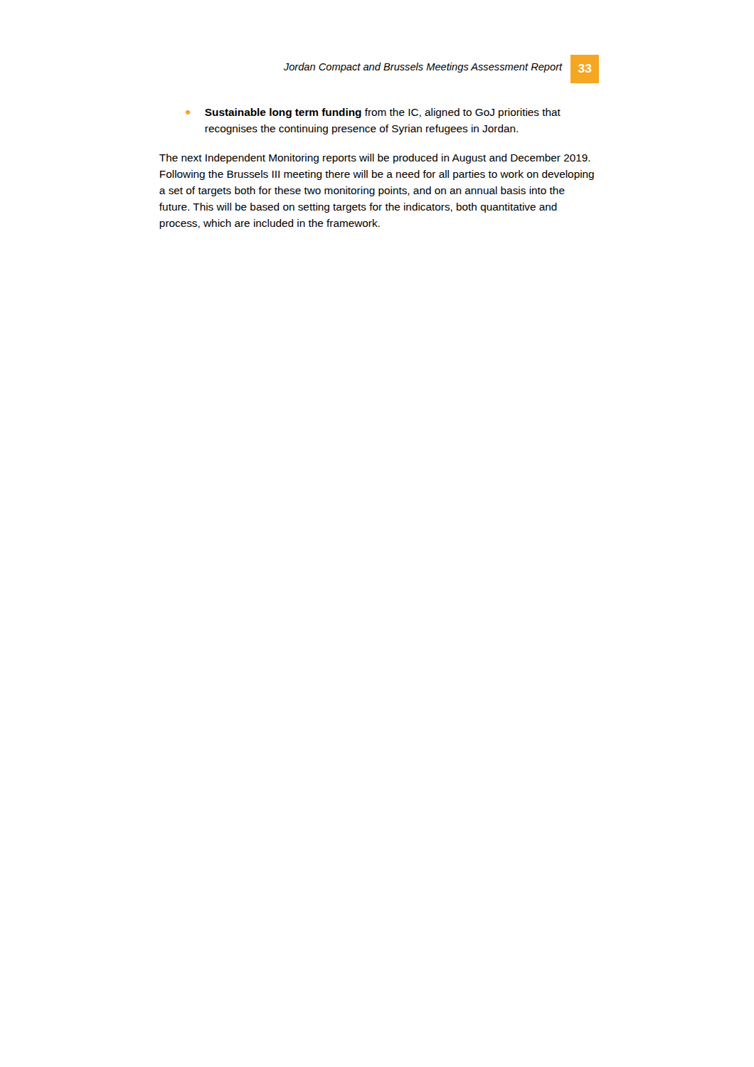Jordan Compact and Brussels Meetings Assessment Report
33
Sustainable long term funding from the IC, aligned to GoJ priorities that recognises the continuing presence of Syrian refugees in Jordan.
The next Independent Monitoring reports will be produced in August and December 2019. Following the Brussels III meeting there will be a need for all parties to work on developing a set of targets both for these two monitoring points, and on an annual basis into the future. This will be based on setting targets for the indicators, both quantitative and process, which are included in the framework.